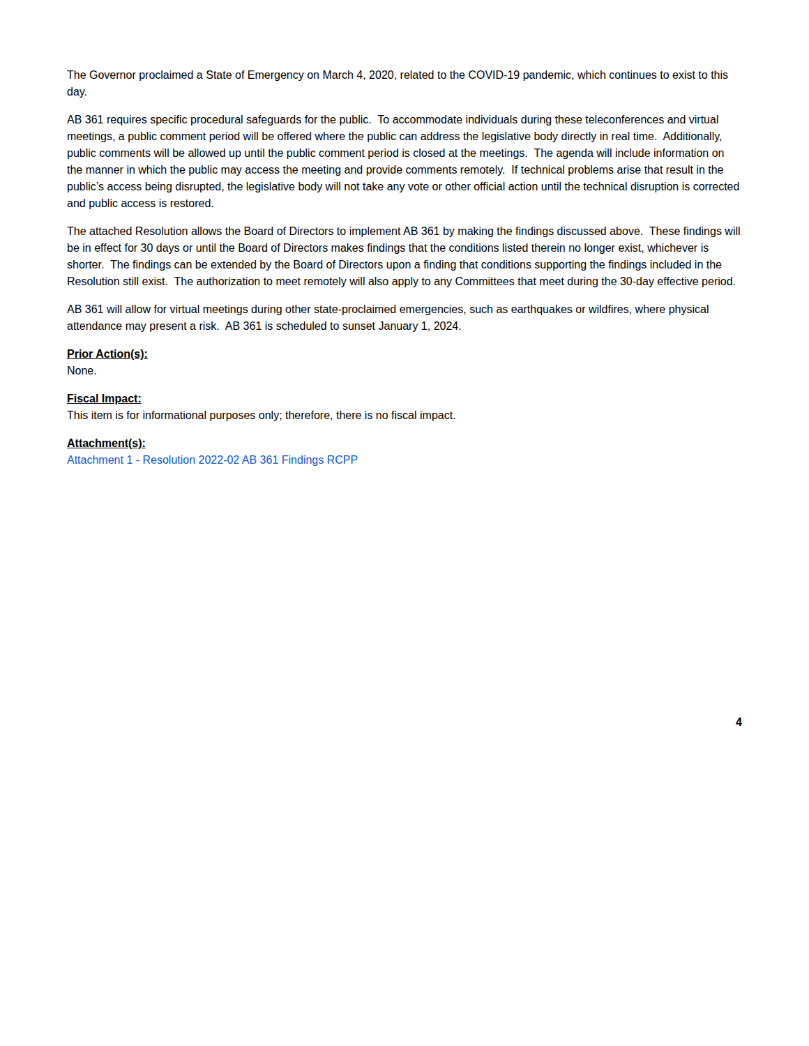The Governor proclaimed a State of Emergency on March 4, 2020, related to the COVID-19 pandemic, which continues to exist to this day.
AB 361 requires specific procedural safeguards for the public. To accommodate individuals during these teleconferences and virtual meetings, a public comment period will be offered where the public can address the legislative body directly in real time. Additionally, public comments will be allowed up until the public comment period is closed at the meetings. The agenda will include information on the manner in which the public may access the meeting and provide comments remotely. If technical problems arise that result in the public’s access being disrupted, the legislative body will not take any vote or other official action until the technical disruption is corrected and public access is restored.
The attached Resolution allows the Board of Directors to implement AB 361 by making the findings discussed above. These findings will be in effect for 30 days or until the Board of Directors makes findings that the conditions listed therein no longer exist, whichever is shorter. The findings can be extended by the Board of Directors upon a finding that conditions supporting the findings included in the Resolution still exist. The authorization to meet remotely will also apply to any Committees that meet during the 30-day effective period.
AB 361 will allow for virtual meetings during other state-proclaimed emergencies, such as earthquakes or wildfires, where physical attendance may present a risk. AB 361 is scheduled to sunset January 1, 2024.
Prior Action(s):
None.
Fiscal Impact:
This item is for informational purposes only; therefore, there is no fiscal impact.
Attachment(s):
Attachment 1 - Resolution 2022-02 AB 361 Findings RCPP
4